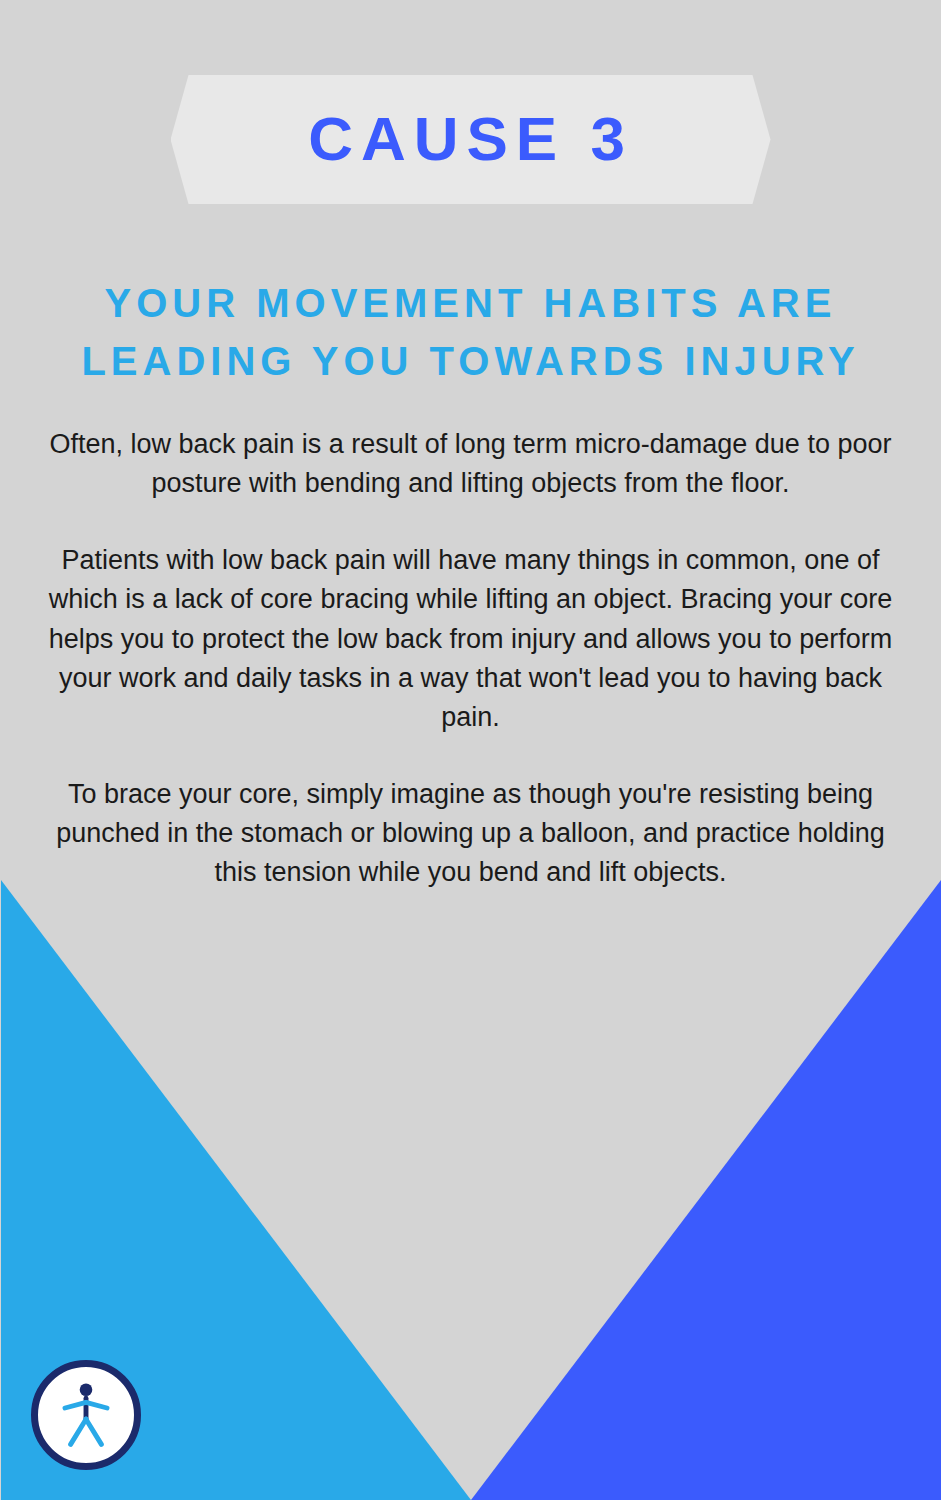Cause 3
Your Movement Habits Are Leading You Towards Injury
Often, low back pain is a result of long term micro-damage due to poor posture with bending and lifting objects from the floor.
Patients with low back pain will have many things in common, one of which is a lack of core bracing while lifting an object. Bracing your core helps you to protect the low back from injury and allows you to perform your work and daily tasks in a way that won't lead you to having back pain.
To brace your core, simply imagine as though you're resisting being punched in the stomach or blowing up a balloon, and practice holding this tension while you bend and lift objects.